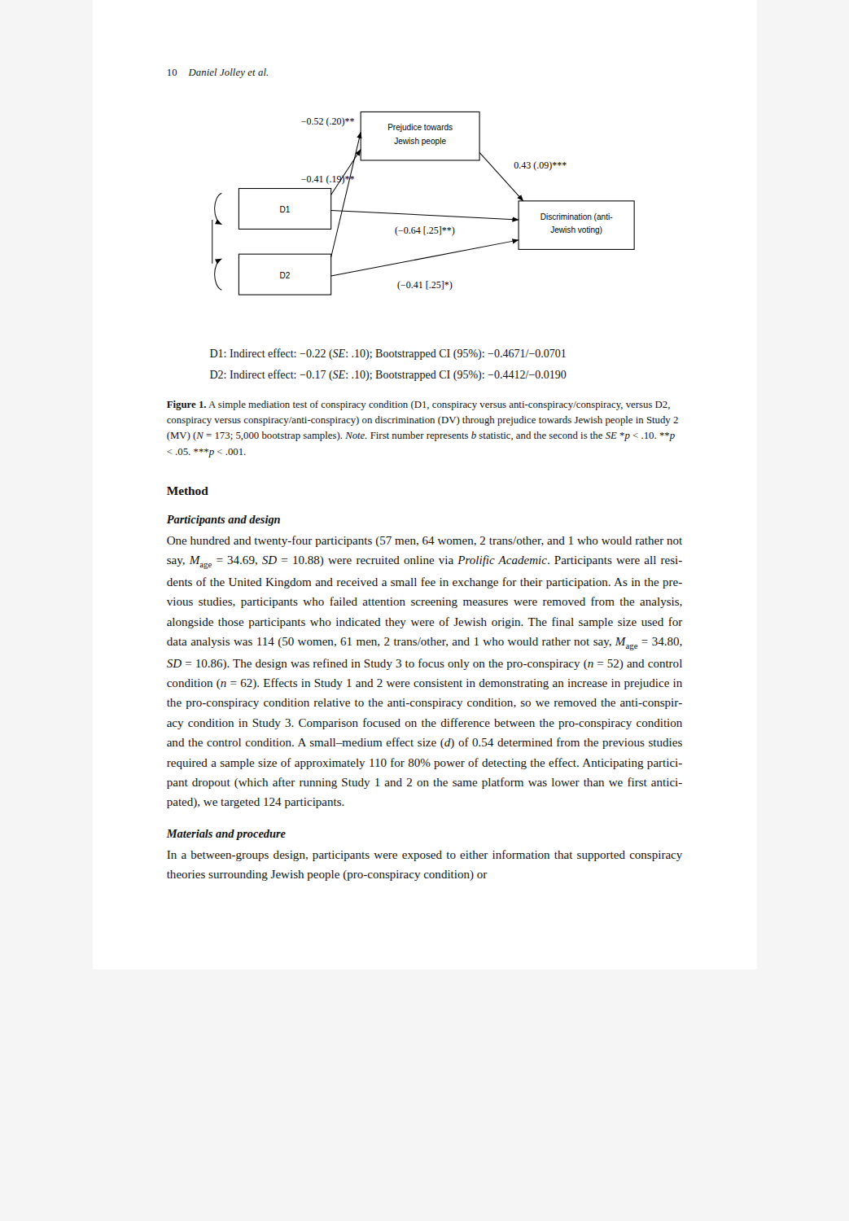10 Daniel Jolley et al.
Prejudice towards Jewish people D1 D2 Discrimination (anti- Jewish voting) −0.52 (.20)** −0.41 (.19)** 0.43 (.09)*** (−0.64 [.25]**) (−0.41 [.25]*)
D1: Indirect effect: −0.22 (SE: .10); Bootstrapped CI (95%): −0.4671/−0.0701
D2: Indirect effect: −0.17 (SE: .10); Bootstrapped CI (95%): −0.4412/−0.0190
Figure 1. A simple mediation test of conspiracy condition (D1, conspiracy versus anti-conspiracy/conspiracy, versus D2, conspiracy versus conspiracy/anti-conspiracy) on discrimination (DV) through prejudice towards Jewish people in Study 2 (MV) (N = 173; 5,000 bootstrap samples). Note. First number represents b statistic, and the second is the SE *p < .10. **p < .05. ***p < .001.
Method
Participants and design
One hundred and twenty-four participants (57 men, 64 women, 2 trans/other, and 1 who would rather not say, Mage = 34.69, SD = 10.88) were recruited online via Prolific Academic. Participants were all residents of the United Kingdom and received a small fee in exchange for their participation. As in the previous studies, participants who failed attention screening measures were removed from the analysis, alongside those participants who indicated they were of Jewish origin. The final sample size used for data analysis was 114 (50 women, 61 men, 2 trans/other, and 1 who would rather not say, Mage = 34.80, SD = 10.86). The design was refined in Study 3 to focus only on the pro-conspiracy (n = 52) and control condition (n = 62). Effects in Study 1 and 2 were consistent in demonstrating an increase in prejudice in the pro-conspiracy condition relative to the anti-conspiracy condition, so we removed the anti-conspiracy condition in Study 3. Comparison focused on the difference between the pro-conspiracy condition and the control condition. A small–medium effect size (d) of 0.54 determined from the previous studies required a sample size of approximately 110 for 80% power of detecting the effect. Anticipating participant dropout (which after running Study 1 and 2 on the same platform was lower than we first anticipated), we targeted 124 participants.
Materials and procedure
In a between-groups design, participants were exposed to either information that supported conspiracy theories surrounding Jewish people (pro-conspiracy condition) or